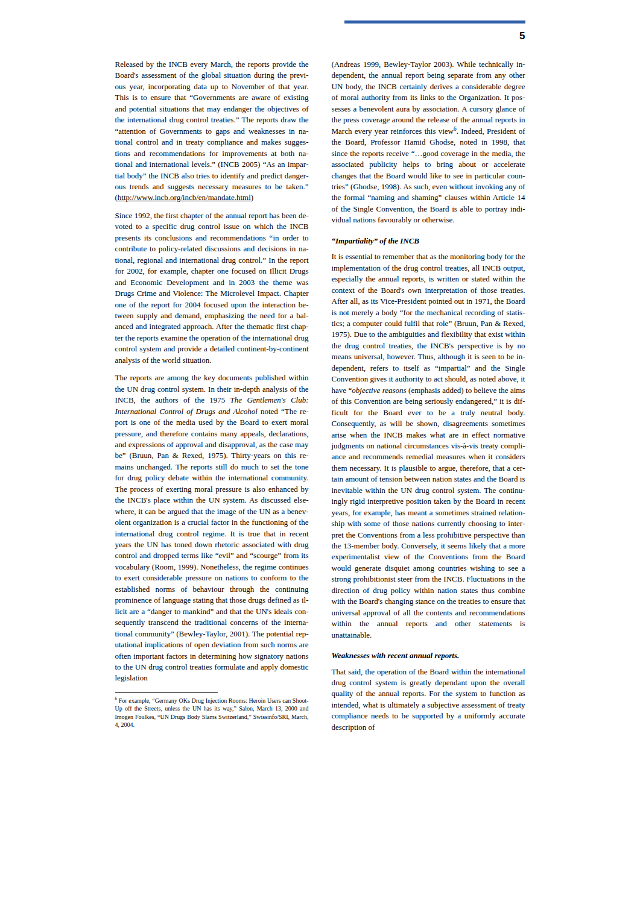5
Released by the INCB every March, the reports provide the Board's assessment of the global situation during the previous year, incorporating data up to November of that year. This is to ensure that “Governments are aware of existing and potential situations that may endanger the objectives of the international drug control treaties.” The reports draw the “attention of Governments to gaps and weaknesses in national control and in treaty compliance and makes suggestions and recommendations for improvements at both national and international levels.” (INCB 2005) “As an impartial body” the INCB also tries to identify and predict dangerous trends and suggests necessary measures to be taken.” (http://www.incb.org/incb/en/mandate.html)
Since 1992, the first chapter of the annual report has been devoted to a specific drug control issue on which the INCB presents its conclusions and recommendations “in order to contribute to policy-related discussions and decisions in national, regional and international drug control.” In the report for 2002, for example, chapter one focused on Illicit Drugs and Economic Development and in 2003 the theme was Drugs Crime and Violence: The Microlevel Impact. Chapter one of the report for 2004 focused upon the interaction between supply and demand, emphasizing the need for a balanced and integrated approach. After the thematic first chapter the reports examine the operation of the international drug control system and provide a detailed continent-by-continent analysis of the world situation.
The reports are among the key documents published within the UN drug control system. In their in-depth analysis of the INCB, the authors of the 1975 The Gentlemen's Club: International Control of Drugs and Alcohol noted “The report is one of the media used by the Board to exert moral pressure, and therefore contains many appeals, declarations, and expressions of approval and disapproval, as the case may be” (Bruun, Pan & Rexed, 1975). Thirty-years on this remains unchanged. The reports still do much to set the tone for drug policy debate within the international community. The process of exerting moral pressure is also enhanced by the INCB's place within the UN system. As discussed elsewhere, it can be argued that the image of the UN as a benevolent organization is a crucial factor in the functioning of the international drug control regime. It is true that in recent years the UN has toned down rhetoric associated with drug control and dropped terms like “evil” and “scourge” from its vocabulary (Room, 1999). Nonetheless, the regime continues to exert considerable pressure on nations to conform to the established norms of behaviour through the continuing prominence of language stating that those drugs defined as illicit are a “danger to mankind” and that the UN's ideals consequently transcend the traditional concerns of the international community” (Bewley-Taylor, 2001). The potential reputational implications of open deviation from such norms are often important factors in determining how signatory nations to the UN drug control treaties formulate and apply domestic legislation
6 For example, “Germany OKs Drug Injection Rooms: Heroin Users can Shoot-Up off the Streets, unless the UN has its way,” Salon, March 13, 2000 and Imogen Foulkes, “UN Drugs Body Slams Switzerland,” Swissinfo/SRI, March, 4, 2004.
(Andreas 1999, Bewley-Taylor 2003). While technically independent, the annual report being separate from any other UN body, the INCB certainly derives a considerable degree of moral authority from its links to the Organization. It possesses a benevolent aura by association. A cursory glance of the press coverage around the release of the annual reports in March every year reinforces this view6. Indeed, President of the Board, Professor Hamid Ghodse, noted in 1998, that since the reports receive “…good coverage in the media, the associated publicity helps to bring about or accelerate changes that the Board would like to see in particular countries” (Ghodse, 1998). As such, even without invoking any of the formal “naming and shaming” clauses within Article 14 of the Single Convention, the Board is able to portray individual nations favourably or otherwise.
“Impartiality” of the INCB
It is essential to remember that as the monitoring body for the implementation of the drug control treaties, all INCB output, especially the annual reports, is written or stated within the context of the Board's own interpretation of those treaties. After all, as its Vice-President pointed out in 1971, the Board is not merely a body “for the mechanical recording of statistics; a computer could fulfil that role” (Bruun, Pan & Rexed, 1975). Due to the ambiguities and flexibility that exist within the drug control treaties, the INCB's perspective is by no means universal, however. Thus, although it is seen to be independent, refers to itself as “impartial” and the Single Convention gives it authority to act should, as noted above, it have “objective reasons (emphasis added) to believe the aims of this Convention are being seriously endangered,” it is difficult for the Board ever to be a truly neutral body. Consequently, as will be shown, disagreements sometimes arise when the INCB makes what are in effect normative judgments on national circumstances vis-à-vis treaty compliance and recommends remedial measures when it considers them necessary. It is plausible to argue, therefore, that a certain amount of tension between nation states and the Board is inevitable within the UN drug control system. The continuingly rigid interpretive position taken by the Board in recent years, for example, has meant a sometimes strained relationship with some of those nations currently choosing to interpret the Conventions from a less prohibitive perspective than the 13-member body. Conversely, it seems likely that a more experimentalist view of the Conventions from the Board would generate disquiet among countries wishing to see a strong prohibitionist steer from the INCB. Fluctuations in the direction of drug policy within nation states thus combine with the Board's changing stance on the treaties to ensure that universal approval of all the contents and recommendations within the annual reports and other statements is unattainable.
Weaknesses with recent annual reports.
That said, the operation of the Board within the international drug control system is greatly dependant upon the overall quality of the annual reports. For the system to function as intended, what is ultimately a subjective assessment of treaty compliance needs to be supported by a uniformly accurate description of